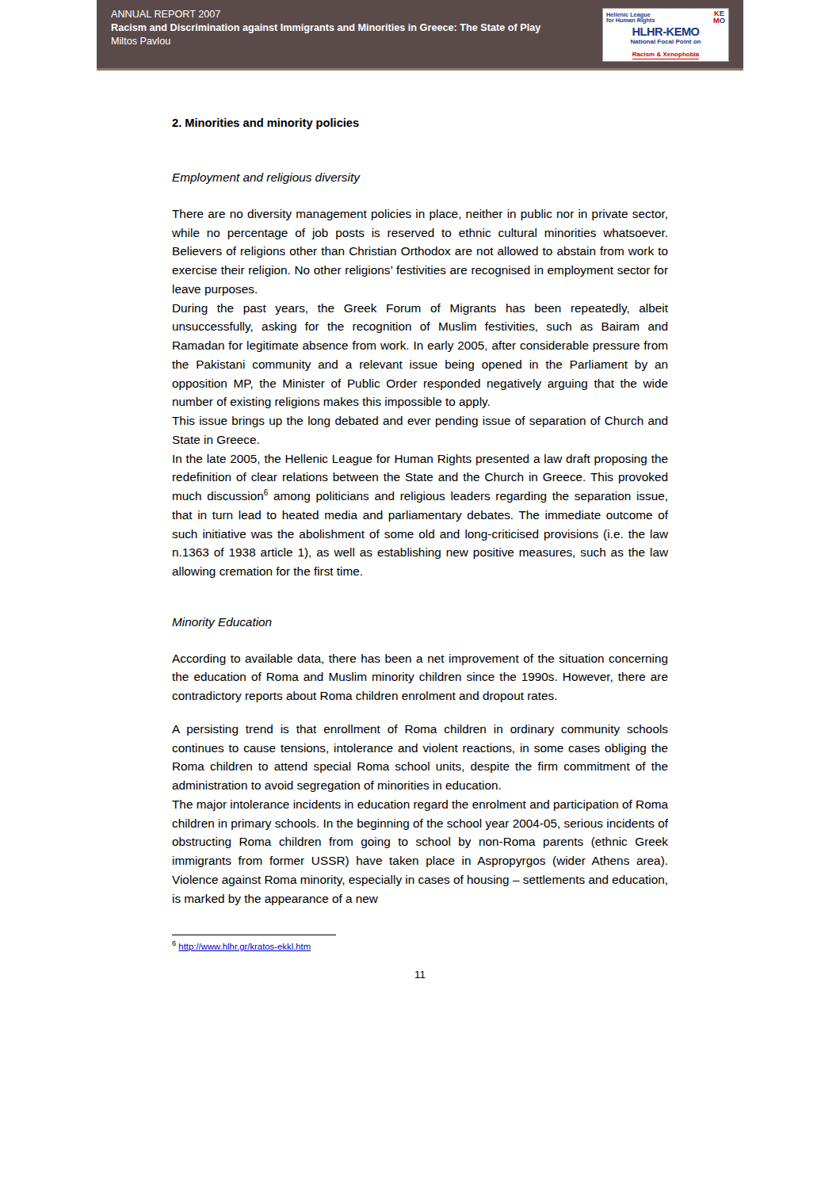ANNUAL REPORT 2007
Racism and Discrimination against Immigrants and Minorities in Greece: The State of Play
Miltos Pavlou
Hellenic League
for Human Rights
KE
MO
HLHR-KEMO
National Focal Point on
Racism & Xenophobia
2. Minorities and minority policies
Employment and religious diversity
There are no diversity management policies in place, neither in public nor in private sector, while no percentage of job posts is reserved to ethnic cultural minorities whatsoever. Believers of religions other than Christian Orthodox are not allowed to abstain from work to exercise their religion. No other religions’ festivities are recognised in employment sector for leave purposes.
During the past years, the Greek Forum of Migrants has been repeatedly, albeit unsuccessfully, asking for the recognition of Muslim festivities, such as Bairam and Ramadan for legitimate absence from work. In early 2005, after considerable pressure from the Pakistani community and a relevant issue being opened in the Parliament by an opposition MP, the Minister of Public Order responded negatively arguing that the wide number of existing religions makes this impossible to apply.
This issue brings up the long debated and ever pending issue of separation of Church and State in Greece.
In the late 2005, the Hellenic League for Human Rights presented a law draft proposing the redefinition of clear relations between the State and the Church in Greece. This provoked much discussion6 among politicians and religious leaders regarding the separation issue, that in turn lead to heated media and parliamentary debates. The immediate outcome of such initiative was the abolishment of some old and long-criticised provisions (i.e. the law n.1363 of 1938 article 1), as well as establishing new positive measures, such as the law allowing cremation for the first time.
Minority Education
According to available data, there has been a net improvement of the situation concerning the education of Roma and Muslim minority children since the 1990s. However, there are contradictory reports about Roma children enrolment and dropout rates.
A persisting trend is that enrollment of Roma children in ordinary community schools continues to cause tensions, intolerance and violent reactions, in some cases obliging the Roma children to attend special Roma school units, despite the firm commitment of the administration to avoid segregation of minorities in education.
The major intolerance incidents in education regard the enrolment and participation of Roma children in primary schools. In the beginning of the school year 2004-05, serious incidents of obstructing Roma children from going to school by non-Roma parents (ethnic Greek immigrants from former USSR) have taken place in Aspropyrgos (wider Athens area). Violence against Roma minority, especially in cases of housing – settlements and education, is marked by the appearance of a new
6 http://www.hlhr.gr/kratos-ekkl.htm
11